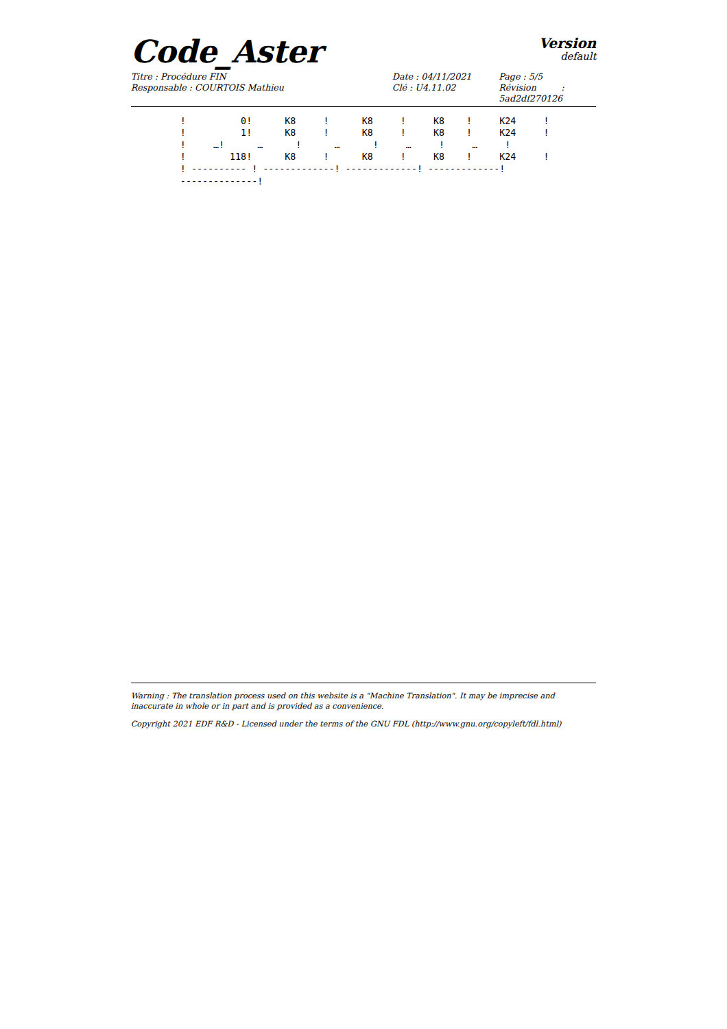Code_Aster
Version
default
Titre : Procédure FIN
Responsable : COURTOIS Mathieu
Date : 04/11/2021 Page : 5/5
Clé : U4.11.02 Révision :
5ad2df270126
         !          0!      K8     !      K8     !     K8    !     K24     !
         !          1!      K8     !      K8     !     K8    !     K24     !
         !     …!      …      !      …      !     …     !     …     !
         !        118!      K8     !      K8     !     K8    !     K24     !
         ! ---------- ! -------------! -------------! -------------!
         --------------!
Warning : The translation process used on this website is a "Machine Translation". It may be imprecise and inaccurate in whole or in part and is provided as a convenience.
Copyright 2021 EDF R&D - Licensed under the terms of the GNU FDL (http://www.gnu.org/copyleft/fdl.html)